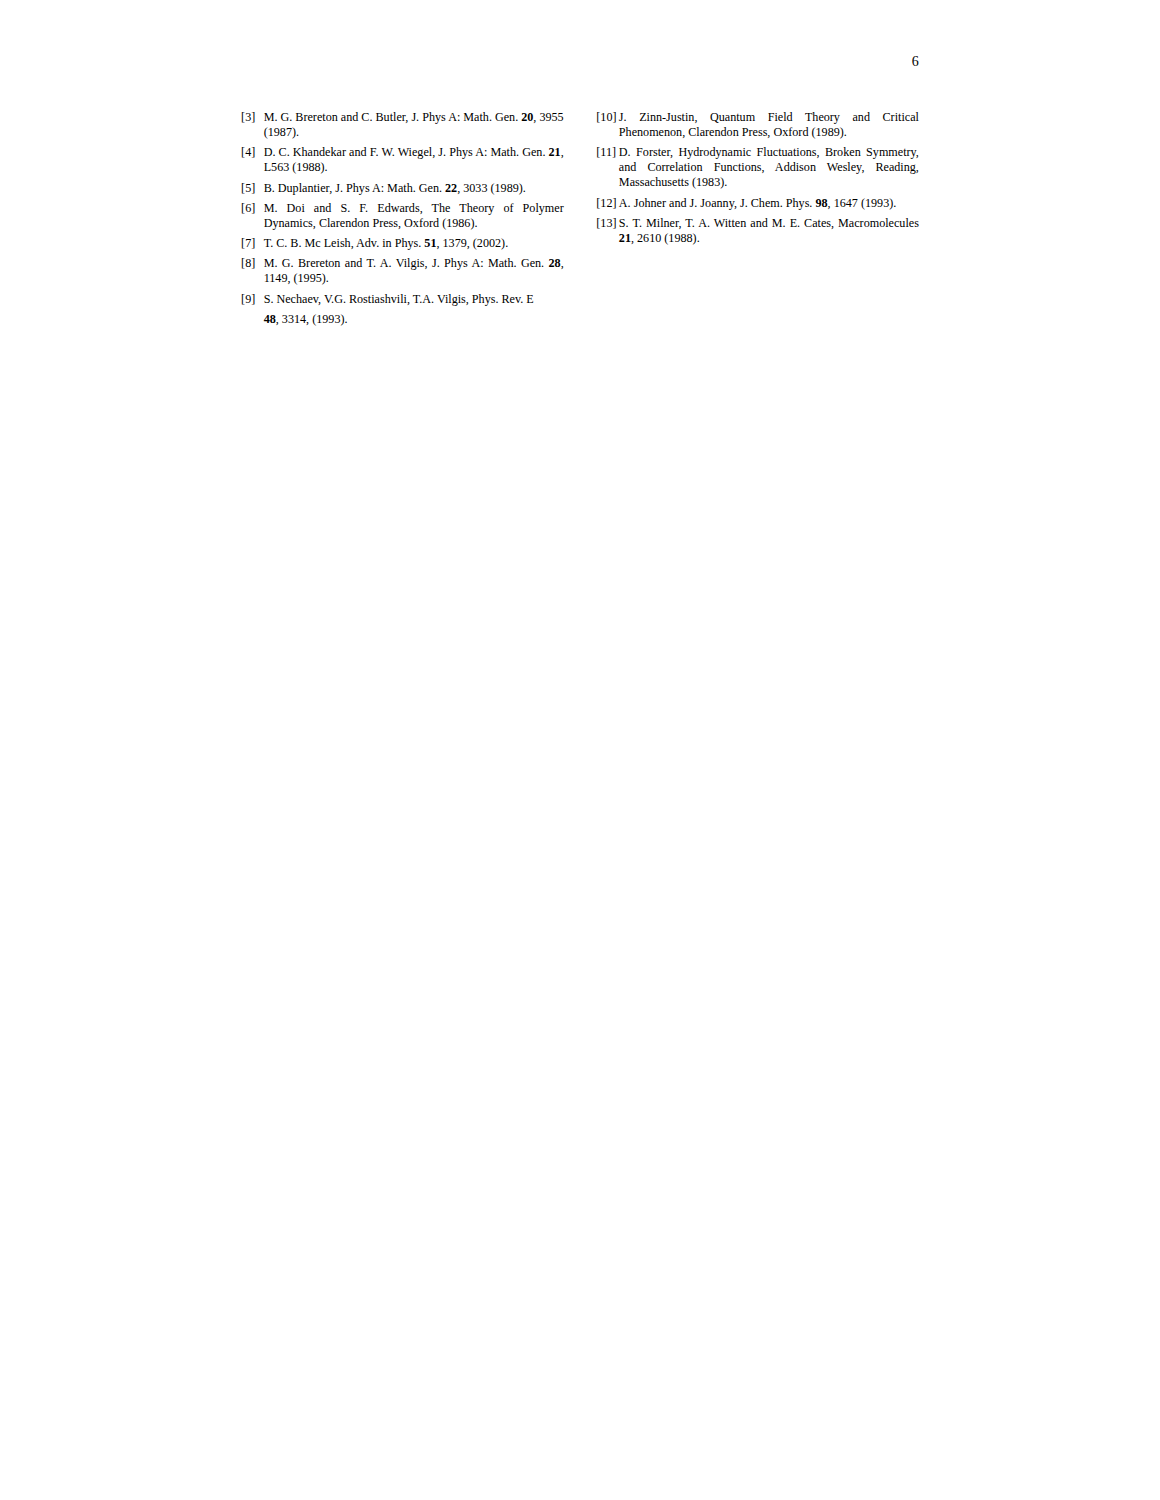6
[3] M. G. Brereton and C. Butler, J. Phys A: Math. Gen. 20, 3955 (1987).
[4] D. C. Khandekar and F. W. Wiegel, J. Phys A: Math. Gen. 21, L563 (1988).
[5] B. Duplantier, J. Phys A: Math. Gen. 22, 3033 (1989).
[6] M. Doi and S. F. Edwards, The Theory of Polymer Dynamics, Clarendon Press, Oxford (1986).
[7] T. C. B. Mc Leish, Adv. in Phys. 51, 1379, (2002).
[8] M. G. Brereton and T. A. Vilgis, J. Phys A: Math. Gen. 28, 1149, (1995).
[9] S. Nechaev, V.G. Rostiashvili, T.A. Vilgis, Phys. Rev. E
48, 3314, (1993).
[10] J. Zinn-Justin, Quantum Field Theory and Critical Phenomenon, Clarendon Press, Oxford (1989).
[11] D. Forster, Hydrodynamic Fluctuations, Broken Symmetry, and Correlation Functions, Addison Wesley, Reading, Massachusetts (1983).
[12] A. Johner and J. Joanny, J. Chem. Phys. 98, 1647 (1993).
[13] S. T. Milner, T. A. Witten and M. E. Cates, Macromolecules 21, 2610 (1988).